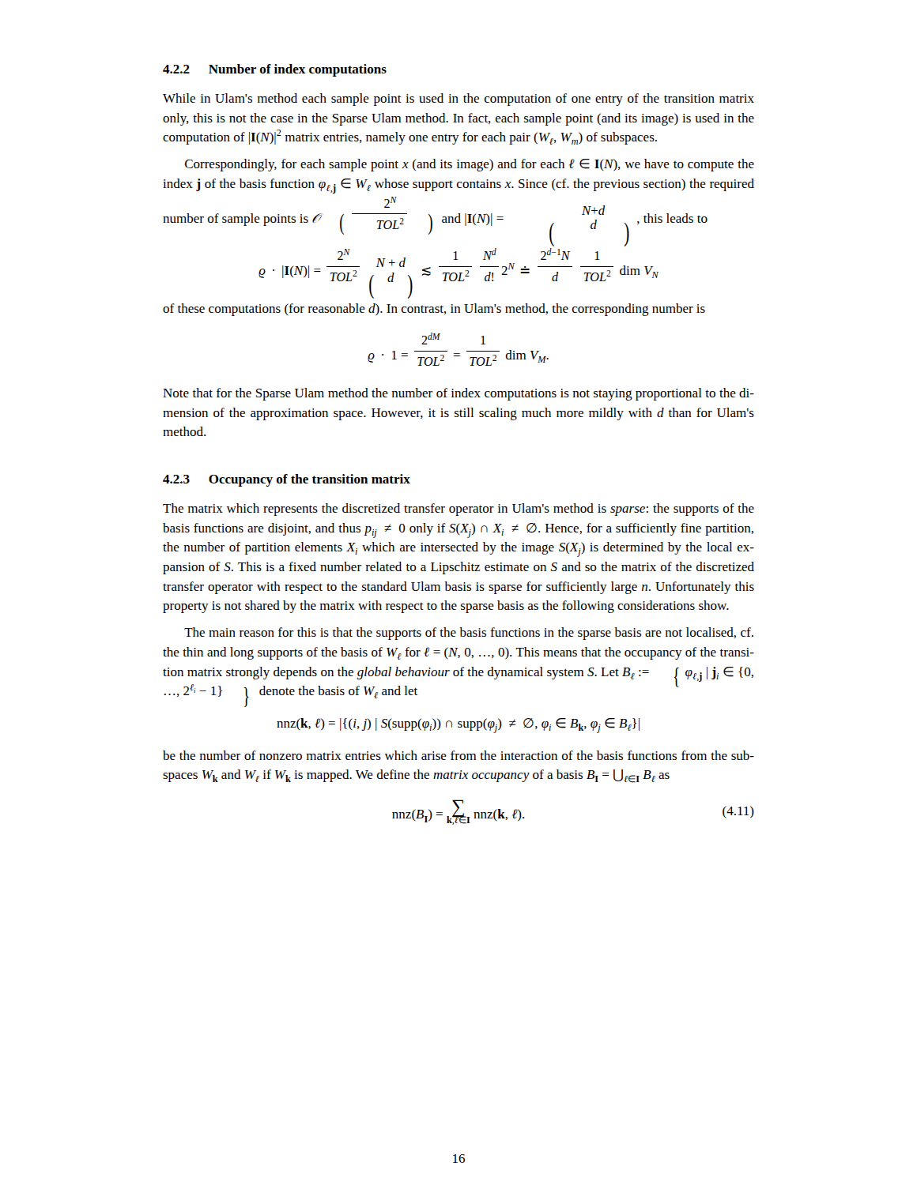4.2.2 Number of index computations
While in Ulam's method each sample point is used in the computation of one entry of the transition matrix only, this is not the case in the Sparse Ulam method. In fact, each sample point (and its image) is used in the computation of |I(N)|2 matrix entries, namely one entry for each pair (Wℓ, Wm) of subspaces.
Correspondingly, for each sample point x (and its image) and for each ℓ ∈ I(N), we have to compute the index j of the basis function φℓ,j ∈ Wℓ whose support contains x. Since (cf. the previous section) the required number of sample points is 𝒪(2N TOL2) and |I(N)| = (N+d d), this leads to
ϱ · |I(N)| = 2N TOL2 (N + d d) 1 TOL2 Nd d!2N 2d−1N d 1 TOL2 dim VN
of these computations (for reasonable d). In contrast, in Ulam's method, the corresponding number is
ϱ · 1 = 2dM TOL2 = 1 TOL2 dim VM.
Note that for the Sparse Ulam method the number of index computations is not staying proportional to the dimension of the approximation space. However, it is still scaling much more mildly with d than for Ulam's method.
4.2.3 Occupancy of the transition matrix
The matrix which represents the discretized transfer operator in Ulam's method is sparse: the supports of the basis functions are disjoint, and thus pij 0 only if S(Xj) ∩ Xi ∅. Hence, for a sufficiently fine partition, the number of partition elements Xi which are intersected by the image S(Xj) is determined by the local expansion of S. This is a fixed number related to a Lipschitz estimate on S and so the matrix of the discretized transfer operator with respect to the standard Ulam basis is sparse for sufficiently large n. Unfortunately this property is not shared by the matrix with respect to the sparse basis as the following considerations show.
The main reason for this is that the supports of the basis functions in the sparse basis are not localised, cf. the thin and long supports of the basis of Wℓ for ℓ = (N, 0, …, 0). This means that the occupancy of the transition matrix strongly depends on the global behaviour of the dynamical system S. Let Bℓ := {φℓ,j | ji ∈ {0, …, 2ℓi − 1}} denote the basis of Wℓ and let
nnz(k, ℓ) = |{(i, j) | S(supp(φi)) ∩ supp(φj) ∅, φi ∈ Bk, φj ∈ Bℓ}|
be the number of nonzero matrix entries which arise from the interaction of the basis functions from the subspaces Wk and Wℓ if Wk is mapped. We define the matrix occupancy of a basis BI = ⋃ℓ∈I Bℓ as
nnz(BI) = ∑k,ℓ∈I nnz(k, ℓ). (4.11)
16